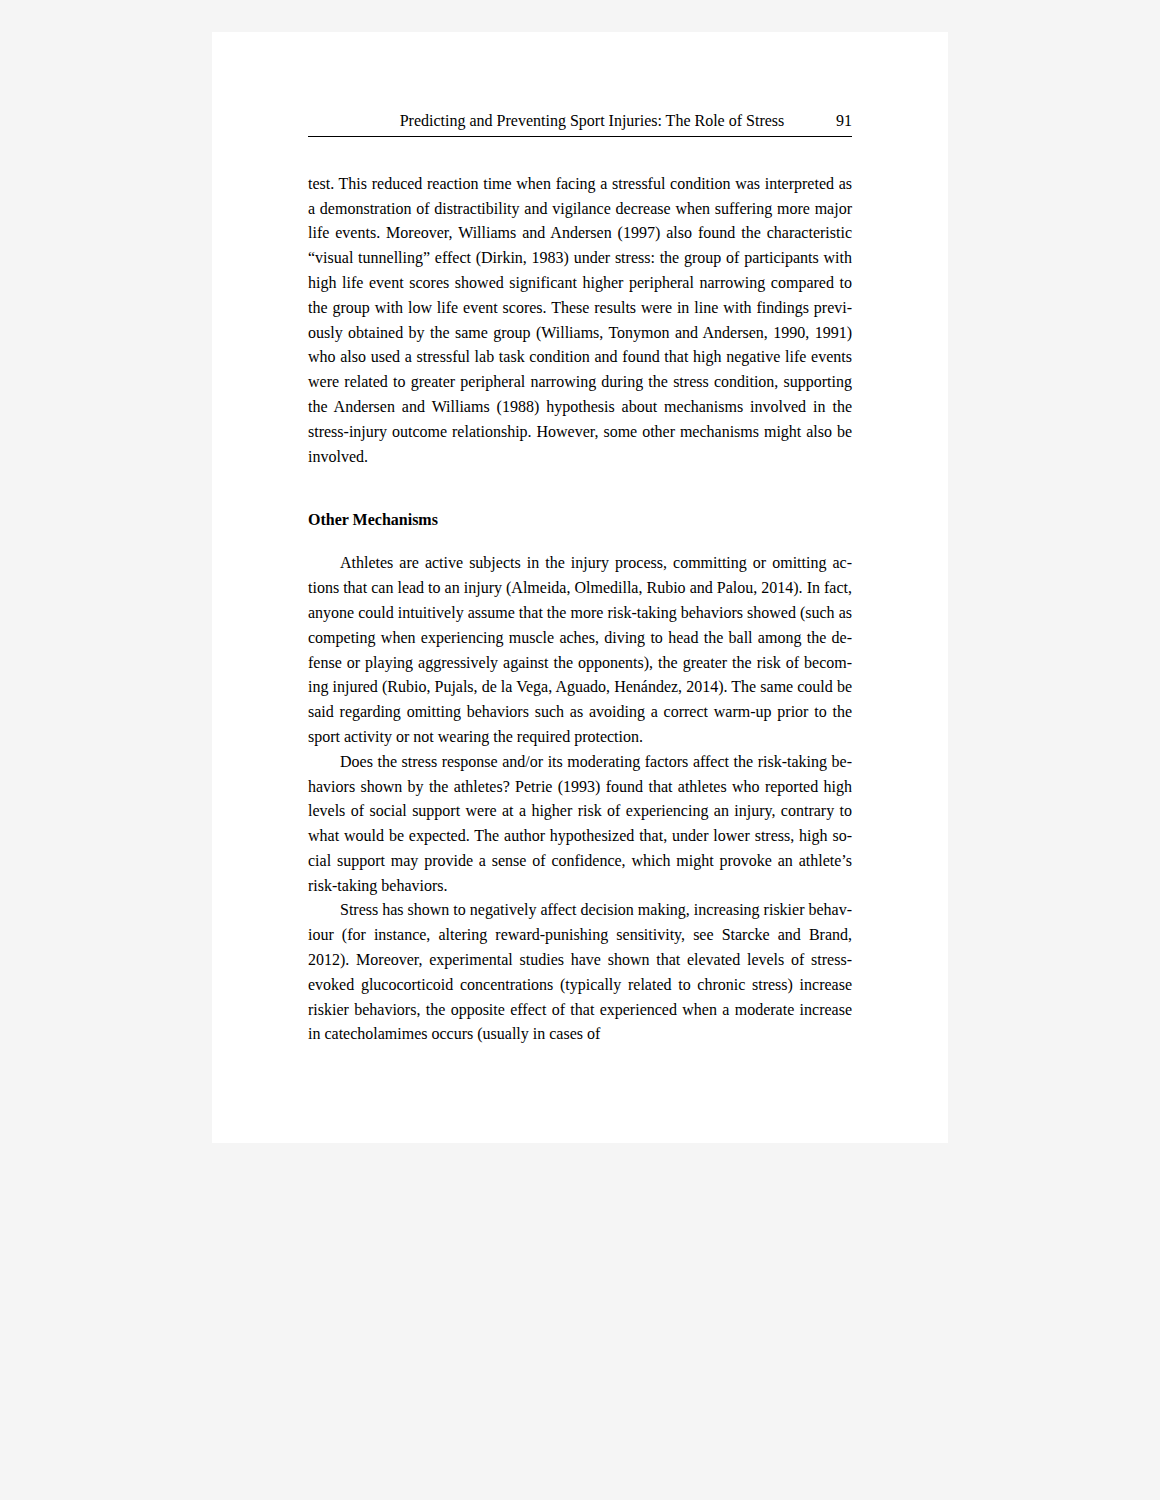Predicting and Preventing Sport Injuries: The Role of Stress 91
test. This reduced reaction time when facing a stressful condition was interpreted as a demonstration of distractibility and vigilance decrease when suffering more major life events. Moreover, Williams and Andersen (1997) also found the characteristic “visual tunnelling” effect (Dirkin, 1983) under stress: the group of participants with high life event scores showed significant higher peripheral narrowing compared to the group with low life event scores. These results were in line with findings previously obtained by the same group (Williams, Tonymon and Andersen, 1990, 1991) who also used a stressful lab task condition and found that high negative life events were related to greater peripheral narrowing during the stress condition, supporting the Andersen and Williams (1988) hypothesis about mechanisms involved in the stress-injury outcome relationship. However, some other mechanisms might also be involved.
Other Mechanisms
Athletes are active subjects in the injury process, committing or omitting actions that can lead to an injury (Almeida, Olmedilla, Rubio and Palou, 2014). In fact, anyone could intuitively assume that the more risk-taking behaviors showed (such as competing when experiencing muscle aches, diving to head the ball among the defense or playing aggressively against the opponents), the greater the risk of becoming injured (Rubio, Pujals, de la Vega, Aguado, Henández, 2014). The same could be said regarding omitting behaviors such as avoiding a correct warm-up prior to the sport activity or not wearing the required protection.
Does the stress response and/or its moderating factors affect the risk-taking behaviors shown by the athletes? Petrie (1993) found that athletes who reported high levels of social support were at a higher risk of experiencing an injury, contrary to what would be expected. The author hypothesized that, under lower stress, high social support may provide a sense of confidence, which might provoke an athlete’s risk-taking behaviors.
Stress has shown to negatively affect decision making, increasing riskier behaviour (for instance, altering reward-punishing sensitivity, see Starcke and Brand, 2012). Moreover, experimental studies have shown that elevated levels of stress-evoked glucocorticoid concentrations (typically related to chronic stress) increase riskier behaviors, the opposite effect of that experienced when a moderate increase in catecholamimes occurs (usually in cases of